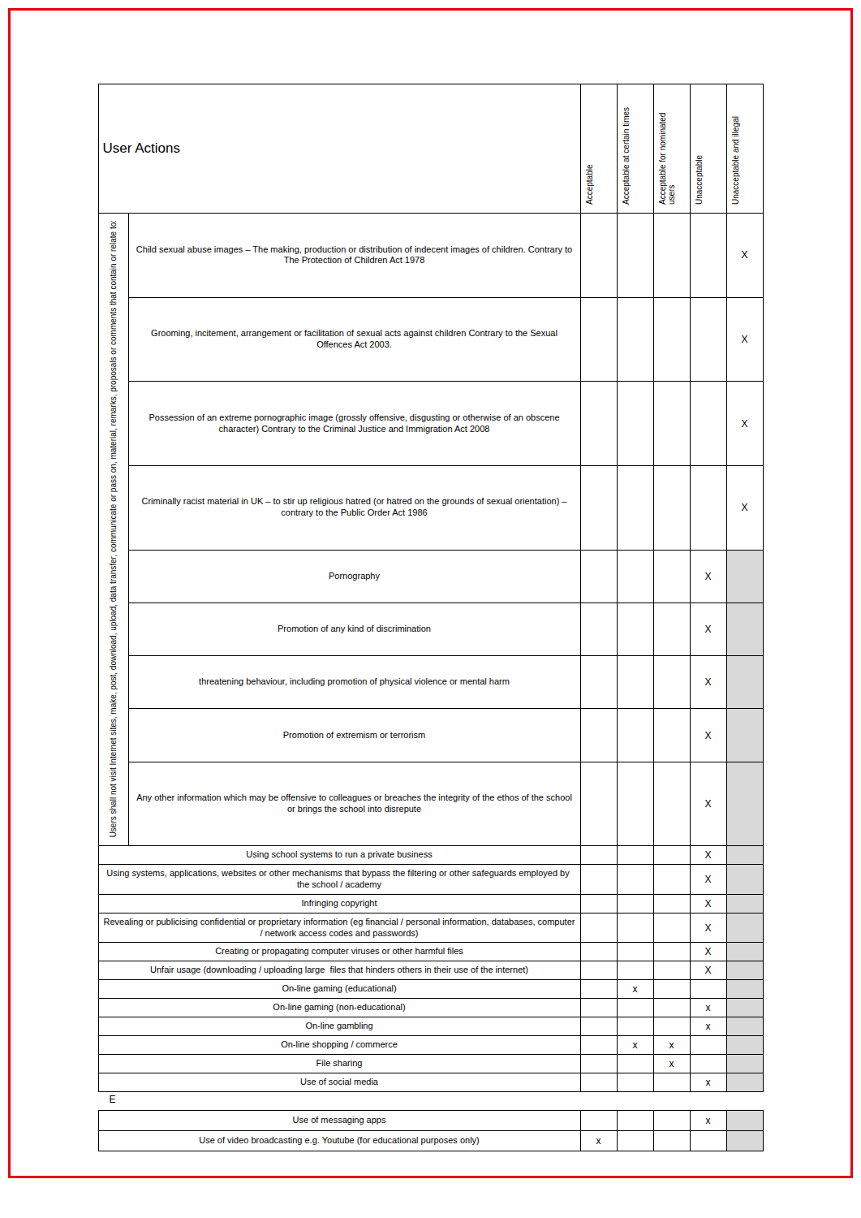| User Actions | Acceptable | Acceptable at certain times | Acceptable for nominated users | Unacceptable | Unacceptable and illegal |
| Users shall not visit Internet sites, make, post, download, upload, data transfer, communicate or pass on, material, remarks, proposals or comments that contain or relate to: | Child sexual abuse images – The making, production or distribution of indecent images of children. Contrary to The Protection of Children Act 1978 | | | | | X |
| Grooming, incitement, arrangement or facilitation of sexual acts against children Contrary to the Sexual Offences Act 2003. | | | | | X |
| Possession of an extreme pornographic image (grossly offensive, disgusting or otherwise of an obscene character) Contrary to the Criminal Justice and Immigration Act 2008 | | | | | X |
| Criminally racist material in UK – to stir up religious hatred (or hatred on the grounds of sexual orientation) – contrary to the Public Order Act 1986 | | | | | X |
| Pornography | | | | X | |
| Promotion of any kind of discrimination | | | | X | |
| threatening behaviour, including promotion of physical violence or mental harm | | | | X | |
| Promotion of extremism or terrorism | | | | X | |
| Any other information which may be offensive to colleagues or breaches the integrity of the ethos of the school or brings the school into disrepute | | | | X | |
| Using school systems to run a private business | | | | X | |
| Using systems, applications, websites or other mechanisms that bypass the filtering or other safeguards employed by the school / academy | | | | X | |
| Infringing copyright | | | | X | |
| Revealing or publicising confidential or proprietary information (eg financial / personal information, databases, computer / network access codes and passwords) | | | | X | |
| Creating or propagating computer viruses or other harmful files | | | | X | |
| Unfair usage (downloading / uploading large files that hinders others in their use of the internet) | | | | X | |
| On-line gaming (educational) | | x | | | |
| On-line gaming (non-educational) | | | | x | |
| On-line gambling | | | | x | |
| On-line shopping / commerce | | x | x | | |
| File sharing | | | x | | |
| Use of social media | | | | x | |
E
| Use of messaging apps | | | | x | |
| Use of video broadcasting e.g. Youtube (for educational purposes only) | x | | | | |